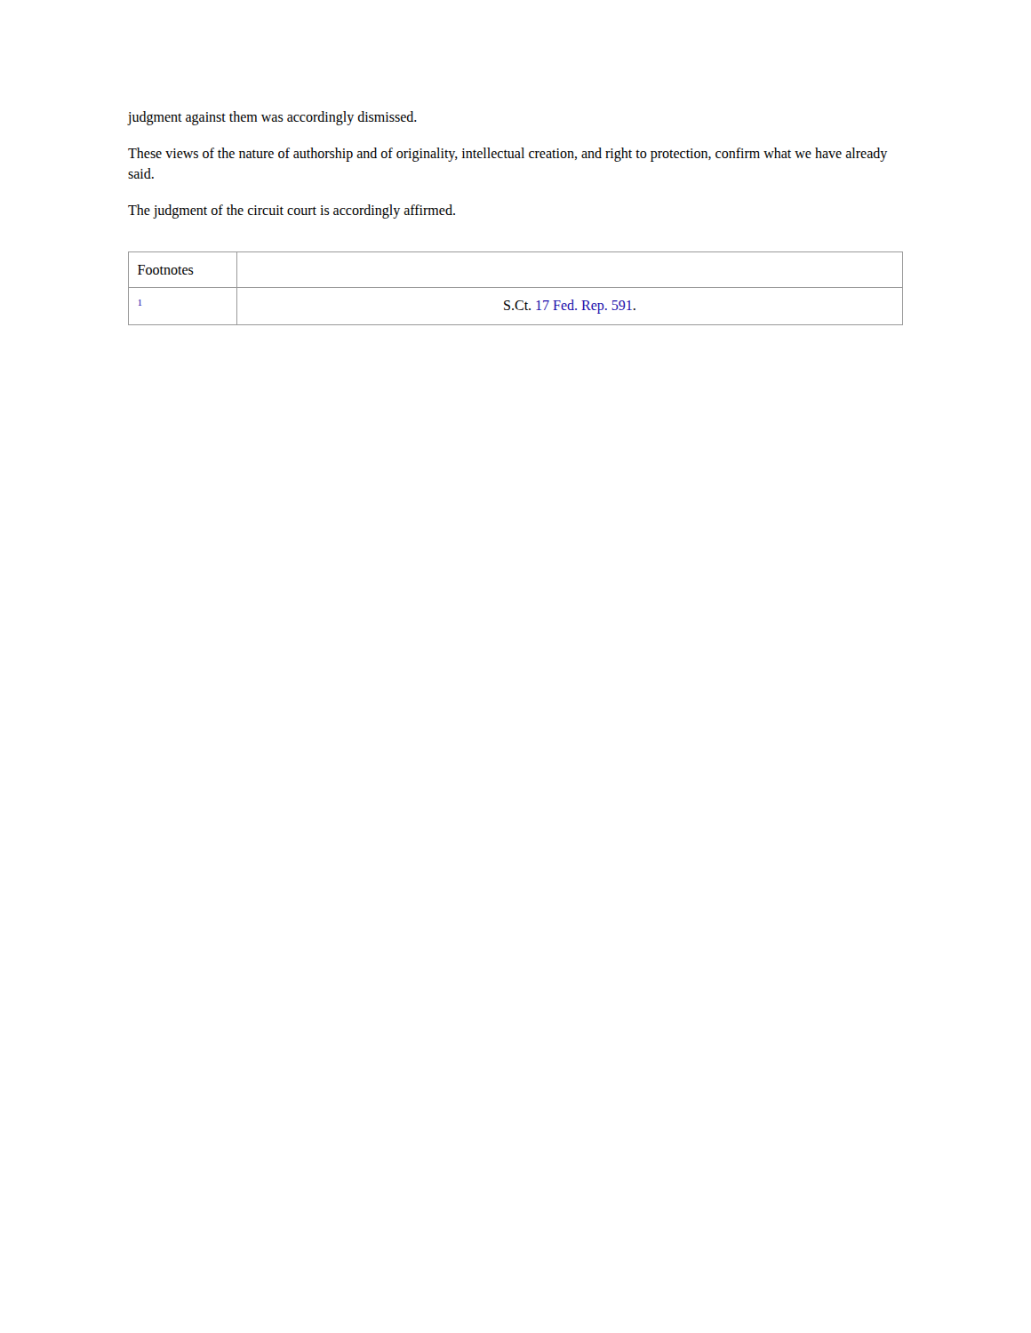judgment against them was accordingly dismissed.
These views of the nature of authorship and of originality, intellectual creation, and right to protection, confirm what we have already said.
The judgment of the circuit court is accordingly affirmed.
| Footnotes | |
| 1 | S.Ct. 17 Fed. Rep. 591 . |